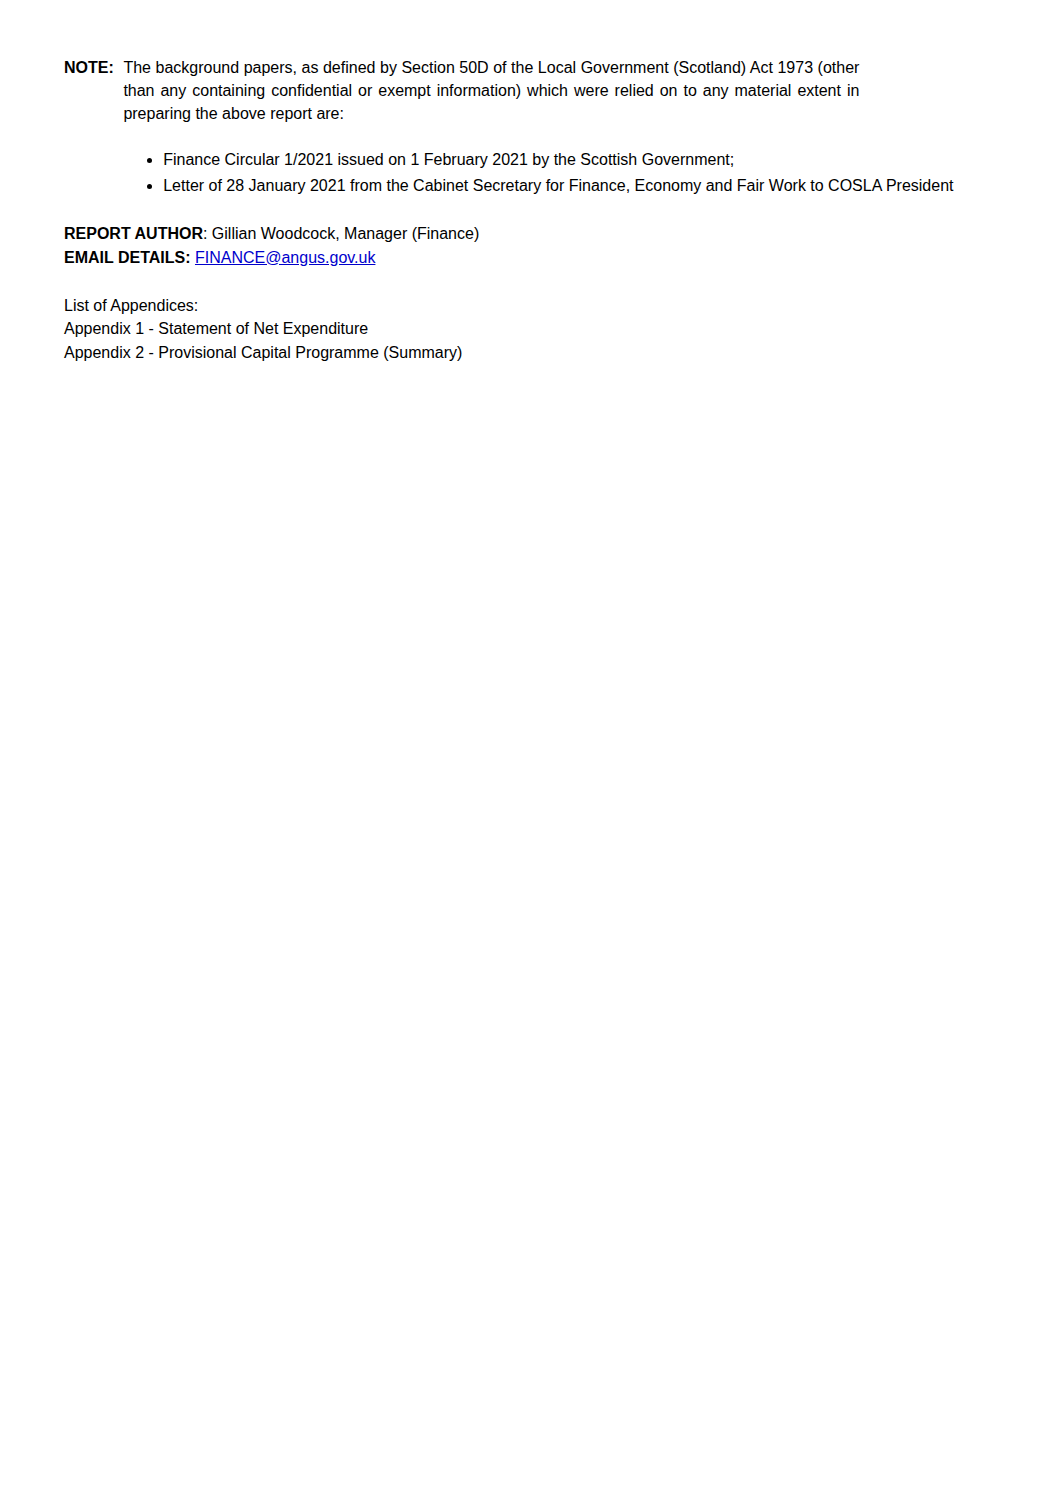NOTE: The background papers, as defined by Section 50D of the Local Government (Scotland) Act 1973 (other than any containing confidential or exempt information) which were relied on to any material extent in preparing the above report are:
Finance Circular 1/2021 issued on 1 February 2021 by the Scottish Government;
Letter of 28 January 2021 from the Cabinet Secretary for Finance, Economy and Fair Work to COSLA President
REPORT AUTHOR: Gillian Woodcock, Manager (Finance)
EMAIL DETAILS: FINANCE@angus.gov.uk
List of Appendices:
Appendix 1 - Statement of Net Expenditure
Appendix 2 - Provisional Capital Programme (Summary)